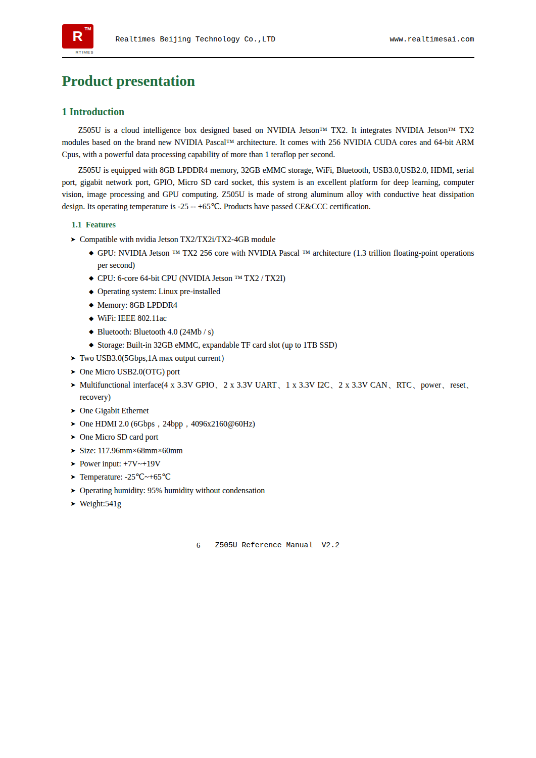RTM
RTIMES
Realtimes Beijing Technology Co.,LTD www.realtimesai.com
Product presentation
1 Introduction
Z505U is a cloud intelligence box designed based on NVIDIA Jetson™ TX2. It integrates NVIDIA Jetson™ TX2 modules based on the brand new NVIDIA Pascal™ architecture. It comes with 256 NVIDIA CUDA cores and 64-bit ARM Cpus, with a powerful data processing capability of more than 1 teraflop per second.
Z505U is equipped with 8GB LPDDR4 memory, 32GB eMMC storage, WiFi, Bluetooth, USB3.0,USB2.0, HDMI, serial port, gigabit network port, GPIO, Micro SD card socket, this system is an excellent platform for deep learning, computer vision, image processing and GPU computing. Z505U is made of strong aluminum alloy with conductive heat dissipation design. Its operating temperature is -25 -- +65℃. Products have passed CE&CCC certification.
1.1 Features
Compatible with nvidia Jetson TX2/TX2i/TX2-4GB module
GPU: NVIDIA Jetson ™ TX2 256 core with NVIDIA Pascal ™ architecture (1.3 trillion floating-point operations per second)
CPU: 6-core 64-bit CPU (NVIDIA Jetson ™ TX2 / TX2I)
Operating system: Linux pre-installed
Memory: 8GB LPDDR4
WiFi: IEEE 802.11ac
Bluetooth: Bluetooth 4.0 (24Mb / s)
Storage: Built-in 32GB eMMC, expandable TF card slot (up to 1TB SSD)
Two USB3.0(5Gbps,1A max output current）
One Micro USB2.0(OTG) port
Multifunctional interface(4 x 3.3V GPIO、2 x 3.3V UART、1 x 3.3V I2C、2 x 3.3V CAN、RTC、power、reset、recovery)
One Gigabit Ethernet
One HDMI 2.0 (6Gbps，24bpp，4096x2160@60Hz)
One Micro SD card port
Size: 117.96mm×68mm×60mm
Power input: +7V~+19V
Temperature: -25℃~+65℃
Operating humidity: 95% humidity without condensation
Weight:541g
6 Z505U Reference Manual V2.2